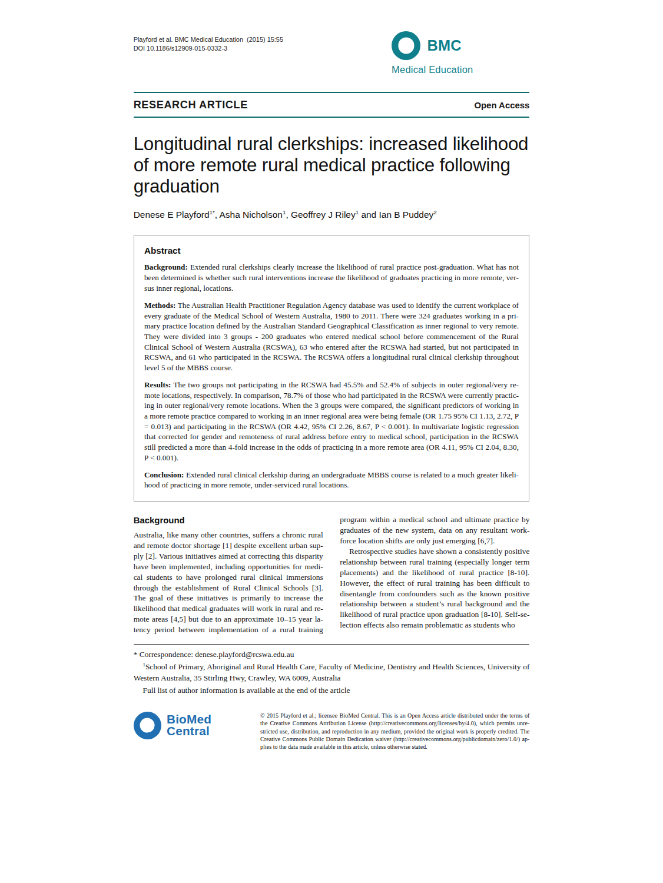Playford et al. BMC Medical Education (2015) 15:55
DOI 10.1186/s12909-015-0332-3
BMC
Medical Education
RESEARCH ARTICLE
Open Access
Longitudinal rural clerkships: increased likelihood of more remote rural medical practice following graduation
Denese E Playford1*, Asha Nicholson1, Geoffrey J Riley1 and Ian B Puddey2
Abstract
Background: Extended rural clerkships clearly increase the likelihood of rural practice post-graduation. What has not been determined is whether such rural interventions increase the likelihood of graduates practicing in more remote, versus inner regional, locations.
Methods: The Australian Health Practitioner Regulation Agency database was used to identify the current workplace of every graduate of the Medical School of Western Australia, 1980 to 2011. There were 324 graduates working in a primary practice location defined by the Australian Standard Geographical Classification as inner regional to very remote. They were divided into 3 groups - 200 graduates who entered medical school before commencement of the Rural Clinical School of Western Australia (RCSWA), 63 who entered after the RCSWA had started, but not participated in RCSWA, and 61 who participated in the RCSWA. The RCSWA offers a longitudinal rural clinical clerkship throughout level 5 of the MBBS course.
Results: The two groups not participating in the RCSWA had 45.5% and 52.4% of subjects in outer regional/very remote locations, respectively. In comparison, 78.7% of those who had participated in the RCSWA were currently practicing in outer regional/very remote locations. When the 3 groups were compared, the significant predictors of working in a more remote practice compared to working in an inner regional area were being female (OR 1.75 95% CI 1.13, 2.72, P = 0.013) and participating in the RCSWA (OR 4.42, 95% CI 2.26, 8.67, P < 0.001). In multivariate logistic regression that corrected for gender and remoteness of rural address before entry to medical school, participation in the RCSWA still predicted a more than 4-fold increase in the odds of practicing in a more remote area (OR 4.11, 95% CI 2.04, 8.30, P < 0.001).
Conclusion: Extended rural clinical clerkship during an undergraduate MBBS course is related to a much greater likelihood of practicing in more remote, under-serviced rural locations.
Background
Australia, like many other countries, suffers a chronic rural and remote doctor shortage [1] despite excellent urban supply [2]. Various initiatives aimed at correcting this disparity have been implemented, including opportunities for medical students to have prolonged rural clinical immersions through the establishment of Rural Clinical Schools [3]. The goal of these initiatives is primarily to increase the likelihood that medical graduates will work in rural and remote areas [4,5] but due to an approximate 10–15 year latency period between implementation of a rural training program within a medical school and ultimate practice by graduates of the new system, data on any resultant workforce location shifts are only just emerging [6,7].
Retrospective studies have shown a consistently positive relationship between rural training (especially longer term placements) and the likelihood of rural practice [8-10]. However, the effect of rural training has been difficult to disentangle from confounders such as the known positive relationship between a student’s rural background and the likelihood of rural practice upon graduation [8-10]. Self-selection effects also remain problematic as students who
* Correspondence: denese.playford@rcswa.edu.au
1School of Primary, Aboriginal and Rural Health Care, Faculty of Medicine, Dentistry and Health Sciences, University of Western Australia, 35 Stirling Hwy, Crawley, WA 6009, Australia
Full list of author information is available at the end of the article
BioMed
Central
© 2015 Playford et al.; licensee BioMed Central. This is an Open Access article distributed under the terms of the Creative Commons Attribution License (http://creativecommons.org/licenses/by/4.0), which permits unrestricted use, distribution, and reproduction in any medium, provided the original work is properly credited. The Creative Commons Public Domain Dedication waiver (http://creativecommons.org/publicdomain/zero/1.0/) applies to the data made available in this article, unless otherwise stated.